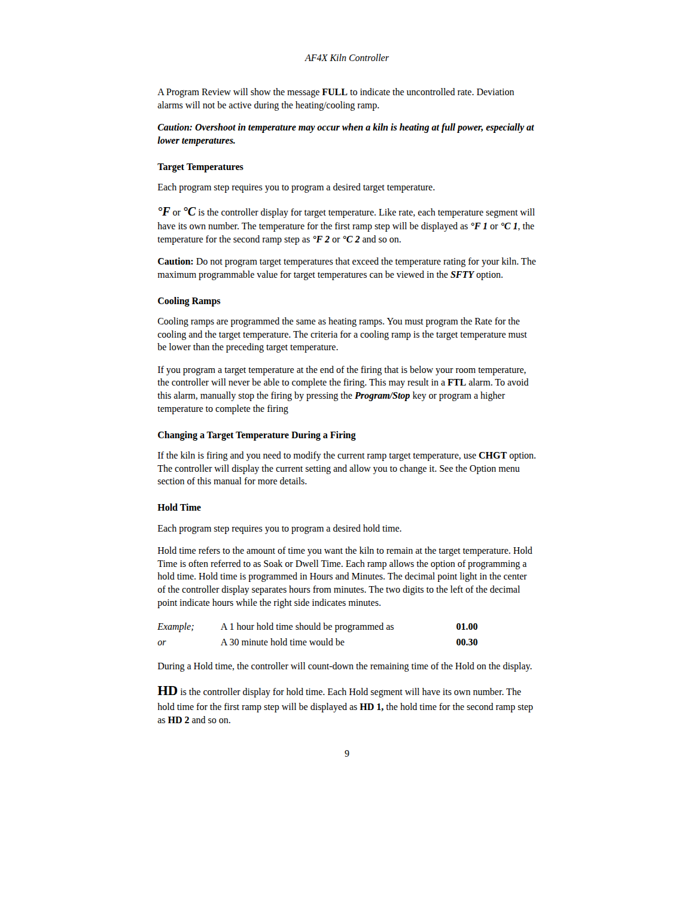AF4X Kiln Controller
A Program Review will show the message FULL to indicate the uncontrolled rate. Deviation alarms will not be active during the heating/cooling ramp.
Caution: Overshoot in temperature may occur when a kiln is heating at full power, especially at lower temperatures.
Target Temperatures
Each program step requires you to program a desired target temperature.
°F or °C is the controller display for target temperature. Like rate, each temperature segment will have its own number. The temperature for the first ramp step will be displayed as °F 1 or °C 1, the temperature for the second ramp step as °F 2 or °C 2 and so on.
Caution: Do not program target temperatures that exceed the temperature rating for your kiln. The maximum programmable value for target temperatures can be viewed in the SFTY option.
Cooling Ramps
Cooling ramps are programmed the same as heating ramps. You must program the Rate for the cooling and the target temperature. The criteria for a cooling ramp is the target temperature must be lower than the preceding target temperature.
If you program a target temperature at the end of the firing that is below your room temperature, the controller will never be able to complete the firing. This may result in a FTL alarm. To avoid this alarm, manually stop the firing by pressing the Program/Stop key or program a higher temperature to complete the firing
Changing a Target Temperature During a Firing
If the kiln is firing and you need to modify the current ramp target temperature, use CHGT option. The controller will display the current setting and allow you to change it. See the Option menu section of this manual for more details.
Hold Time
Each program step requires you to program a desired hold time.
Hold time refers to the amount of time you want the kiln to remain at the target temperature. Hold Time is often referred to as Soak or Dwell Time. Each ramp allows the option of programming a hold time. Hold time is programmed in Hours and Minutes. The decimal point light in the center of the controller display separates hours from minutes. The two digits to the left of the decimal point indicate hours while the right side indicates minutes.
| Example; | A 1 hour hold time should be programmed as | 01.00 |
| or | A 30 minute hold time would be | 00.30 |
During a Hold time, the controller will count-down the remaining time of the Hold on the display.
HD is the controller display for hold time. Each Hold segment will have its own number. The hold time for the first ramp step will be displayed as HD 1, the hold time for the second ramp step as HD 2 and so on.
9